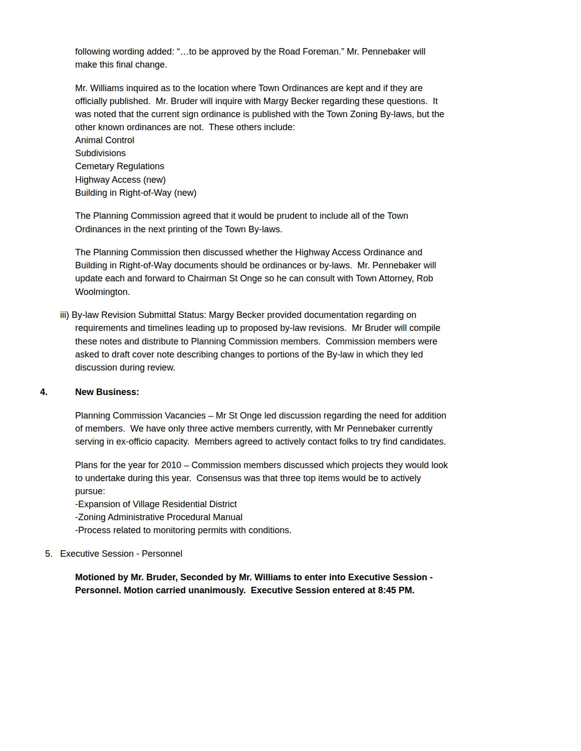following wording added: “…to be approved by the Road Foreman.” Mr. Pennebaker will make this final change.
Mr. Williams inquired as to the location where Town Ordinances are kept and if they are officially published. Mr. Bruder will inquire with Margy Becker regarding these questions. It was noted that the current sign ordinance is published with the Town Zoning By-laws, but the other known ordinances are not. These others include:
Animal Control
Subdivisions
Cemetary Regulations
Highway Access (new)
Building in Right-of-Way (new)
The Planning Commission agreed that it would be prudent to include all of the Town Ordinances in the next printing of the Town By-laws.
The Planning Commission then discussed whether the Highway Access Ordinance and Building in Right-of-Way documents should be ordinances or by-laws. Mr. Pennebaker will update each and forward to Chairman St Onge so he can consult with Town Attorney, Rob Woolmington.
iii) By-law Revision Submittal Status: Margy Becker provided documentation regarding on requirements and timelines leading up to proposed by-law revisions. Mr Bruder will compile these notes and distribute to Planning Commission members. Commission members were asked to draft cover note describing changes to portions of the By-law in which they led discussion during review.
4. New Business:
Planning Commission Vacancies – Mr St Onge led discussion regarding the need for addition of members. We have only three active members currently, with Mr Pennebaker currently serving in ex-officio capacity. Members agreed to actively contact folks to try find candidates.
Plans for the year for 2010 – Commission members discussed which projects they would look to undertake during this year. Consensus was that three top items would be to actively pursue:
-Expansion of Village Residential District
-Zoning Administrative Procedural Manual
-Process related to monitoring permits with conditions.
5. Executive Session - Personnel
Motioned by Mr. Bruder, Seconded by Mr. Williams to enter into Executive Session - Personnel. Motion carried unanimously. Executive Session entered at 8:45 PM.